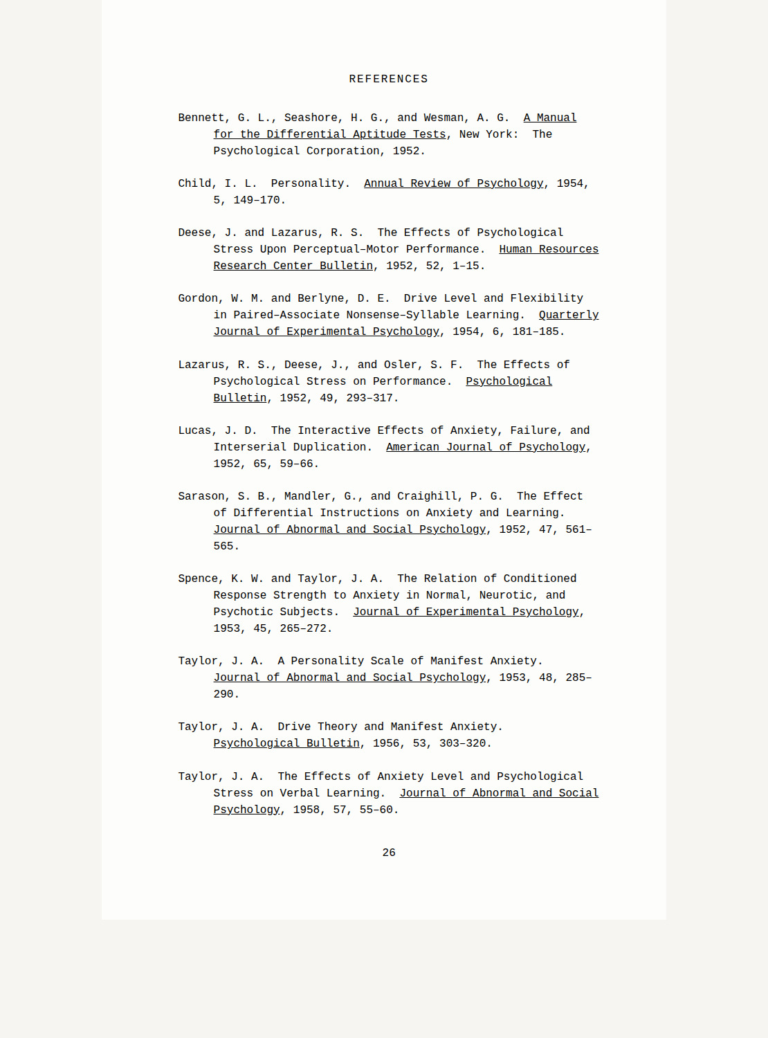REFERENCES
Bennett, G. L., Seashore, H. G., and Wesman, A. G. A Manual for the Differential Aptitude Tests, New York: The Psychological Corporation, 1952.
Child, I. L. Personality. Annual Review of Psychology, 1954, 5, 149–170.
Deese, J. and Lazarus, R. S. The Effects of Psychological Stress Upon Perceptual–Motor Performance. Human Resources Research Center Bulletin, 1952, 52, 1–15.
Gordon, W. M. and Berlyne, D. E. Drive Level and Flexibility in Paired–Associate Nonsense–Syllable Learning. Quarterly Journal of Experimental Psychology, 1954, 6, 181–185.
Lazarus, R. S., Deese, J., and Osler, S. F. The Effects of Psychological Stress on Performance. Psychological Bulletin, 1952, 49, 293–317.
Lucas, J. D. The Interactive Effects of Anxiety, Failure, and Interserial Duplication. American Journal of Psychology, 1952, 65, 59–66.
Sarason, S. B., Mandler, G., and Craighill, P. G. The Effect of Differential Instructions on Anxiety and Learning. Journal of Abnormal and Social Psychology, 1952, 47, 561–565.
Spence, K. W. and Taylor, J. A. The Relation of Conditioned Response Strength to Anxiety in Normal, Neurotic, and Psychotic Subjects. Journal of Experimental Psychology, 1953, 45, 265–272.
Taylor, J. A. A Personality Scale of Manifest Anxiety. Journal of Abnormal and Social Psychology, 1953, 48, 285–290.
Taylor, J. A. Drive Theory and Manifest Anxiety. Psychological Bulletin, 1956, 53, 303–320.
Taylor, J. A. The Effects of Anxiety Level and Psychological Stress on Verbal Learning. Journal of Abnormal and Social Psychology, 1958, 57, 55–60.
26